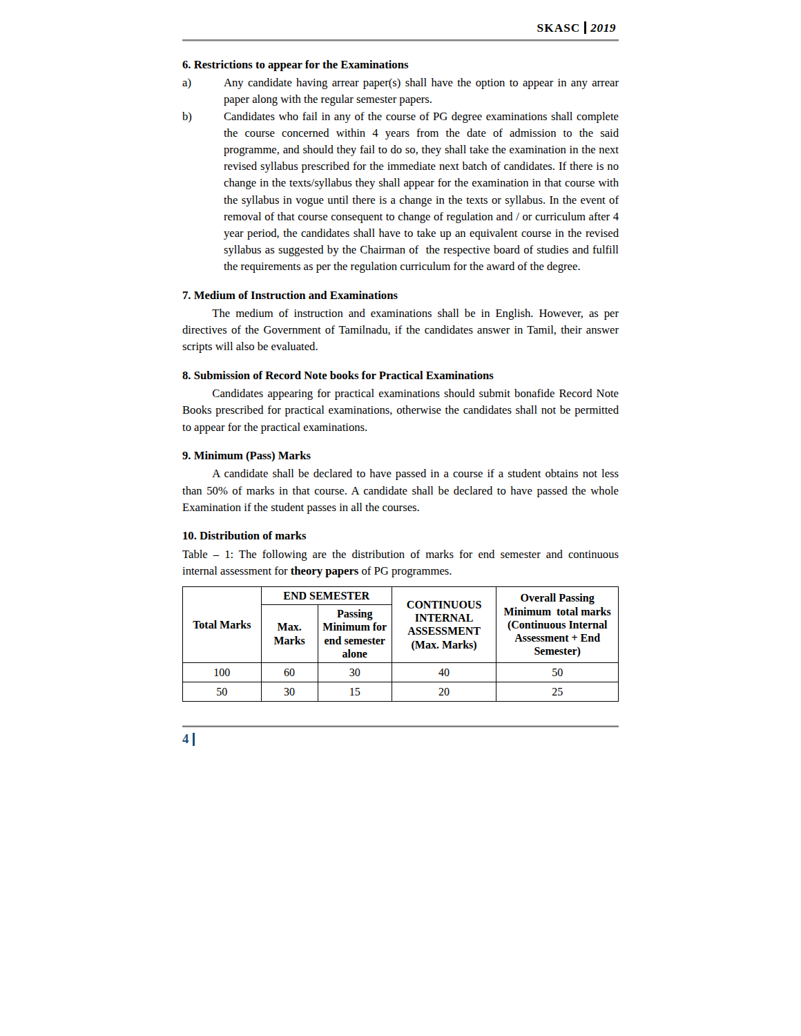SKASC 2019
6. Restrictions to appear for the Examinations
a) Any candidate having arrear paper(s) shall have the option to appear in any arrear paper along with the regular semester papers.
b) Candidates who fail in any of the course of PG degree examinations shall complete the course concerned within 4 years from the date of admission to the said programme, and should they fail to do so, they shall take the examination in the next revised syllabus prescribed for the immediate next batch of candidates. If there is no change in the texts/syllabus they shall appear for the examination in that course with the syllabus in vogue until there is a change in the texts or syllabus. In the event of removal of that course consequent to change of regulation and / or curriculum after 4 year period, the candidates shall have to take up an equivalent course in the revised syllabus as suggested by the Chairman of the respective board of studies and fulfill the requirements as per the regulation curriculum for the award of the degree.
7. Medium of Instruction and Examinations
The medium of instruction and examinations shall be in English. However, as per directives of the Government of Tamilnadu, if the candidates answer in Tamil, their answer scripts will also be evaluated.
8. Submission of Record Note books for Practical Examinations
Candidates appearing for practical examinations should submit bonafide Record Note Books prescribed for practical examinations, otherwise the candidates shall not be permitted to appear for the practical examinations.
9. Minimum (Pass) Marks
A candidate shall be declared to have passed in a course if a student obtains not less than 50% of marks in that course. A candidate shall be declared to have passed the whole Examination if the student passes in all the courses.
10. Distribution of marks
Table – 1: The following are the distribution of marks for end semester and continuous internal assessment for theory papers of PG programmes.
| Total Marks | END SEMESTER | CONTINUOUS INTERNAL ASSESSMENT (Max. Marks) | Overall Passing Minimum total marks (Continuous Internal Assessment + End Semester) |
| --- | --- | --- | --- |
| Max. Marks | Passing Minimum for end semester alone |
| 100 | 60 | 30 | 40 | 50 |
| 50 | 30 | 15 | 20 | 25 |
4